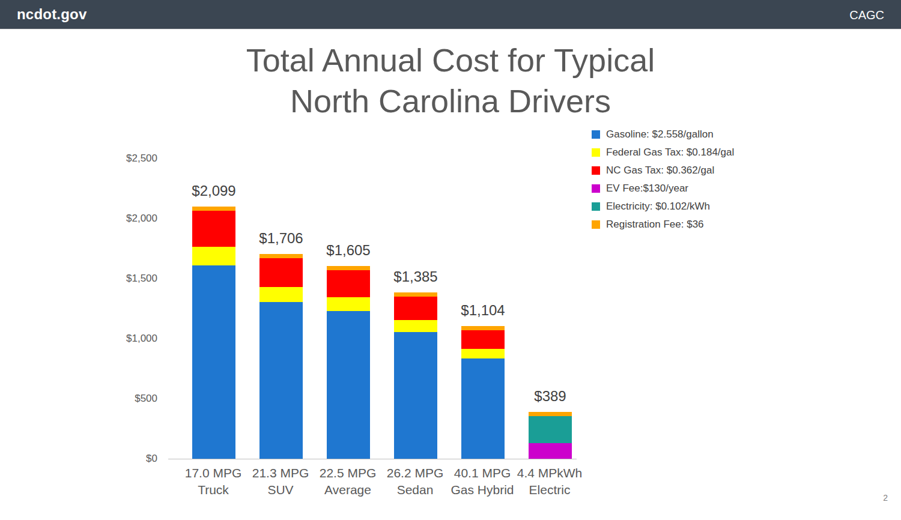ncdot.gov
CAGC
Total Annual Cost for Typical
North Carolina Drivers
Gasoline: $2.558/gallon
Federal Gas Tax: $0.184/gal
NC Gas Tax: $0.362/gal
EV Fee:$130/year
Electricity: $0.102/kWh
Registration Fee: $36
$2,500 $2,000 $1,500 $1,000 $500 $0
$2,099
$1,706
$1,605
$1,385
$1,104
$389
17.0 MPG
Truck
21.3 MPG
SUV
22.5 MPG
Average
26.2 MPG
Sedan
40.1 MPG
Gas Hybrid
4.4 MPkWh
Electric
2